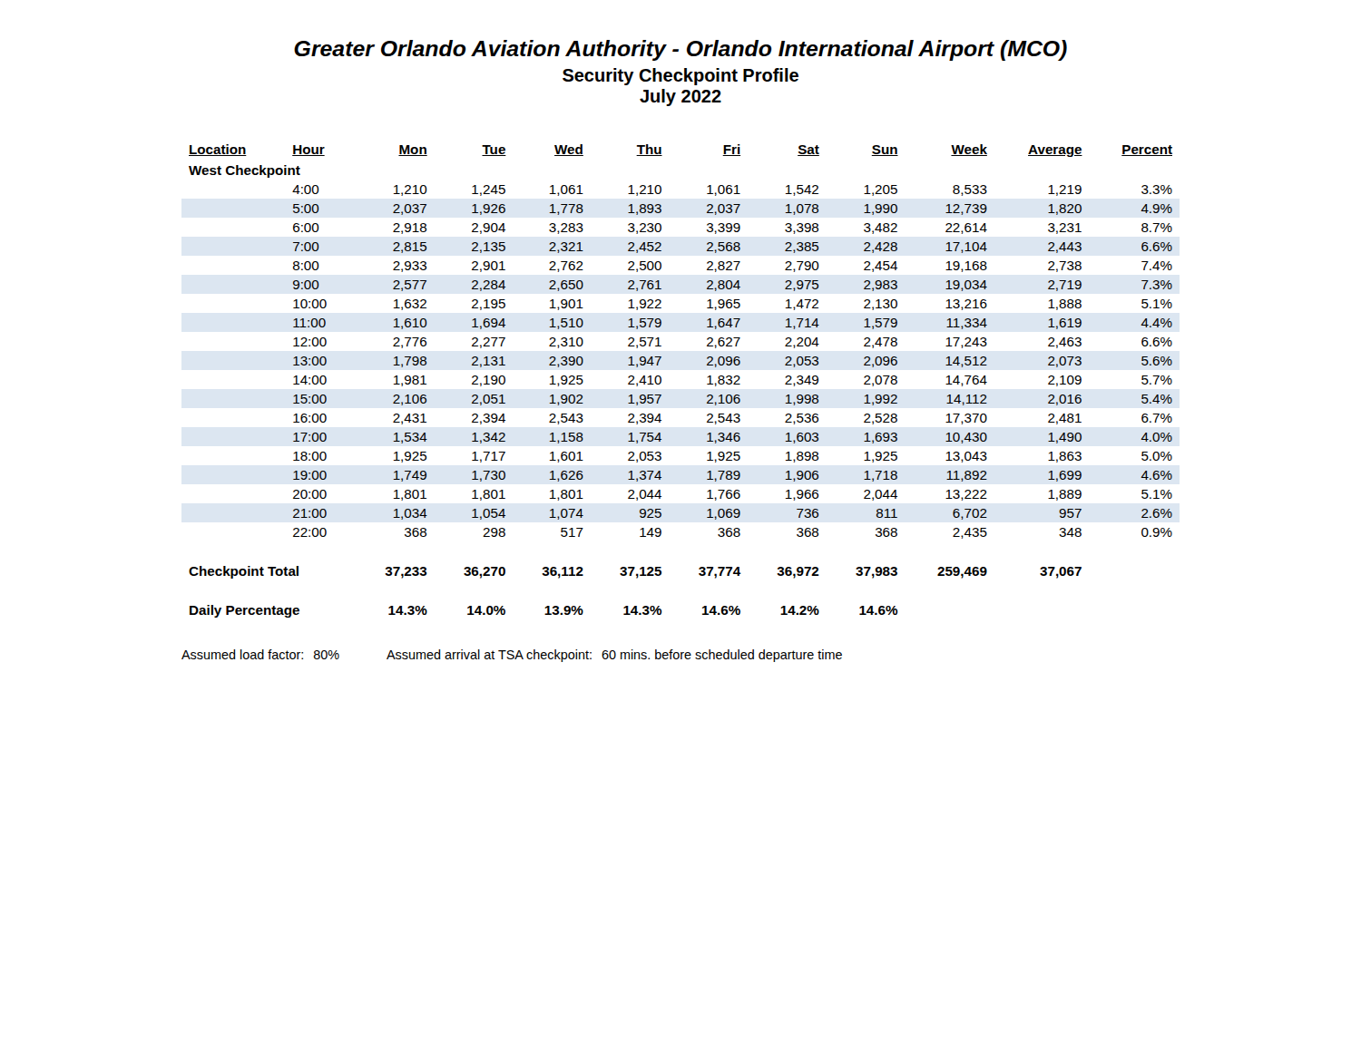Greater Orlando Aviation Authority - Orlando International Airport (MCO)
Security Checkpoint Profile
July 2022
| Location | Hour | Mon | Tue | Wed | Thu | Fri | Sat | Sun | Week | Average | Percent |
| --- | --- | --- | --- | --- | --- | --- | --- | --- | --- | --- | --- |
| West Checkpoint |
| | 4:00 | 1,210 | 1,245 | 1,061 | 1,210 | 1,061 | 1,542 | 1,205 | 8,533 | 1,219 | 3.3% |
| | 5:00 | 2,037 | 1,926 | 1,778 | 1,893 | 2,037 | 1,078 | 1,990 | 12,739 | 1,820 | 4.9% |
| | 6:00 | 2,918 | 2,904 | 3,283 | 3,230 | 3,399 | 3,398 | 3,482 | 22,614 | 3,231 | 8.7% |
| | 7:00 | 2,815 | 2,135 | 2,321 | 2,452 | 2,568 | 2,385 | 2,428 | 17,104 | 2,443 | 6.6% |
| | 8:00 | 2,933 | 2,901 | 2,762 | 2,500 | 2,827 | 2,790 | 2,454 | 19,168 | 2,738 | 7.4% |
| | 9:00 | 2,577 | 2,284 | 2,650 | 2,761 | 2,804 | 2,975 | 2,983 | 19,034 | 2,719 | 7.3% |
| | 10:00 | 1,632 | 2,195 | 1,901 | 1,922 | 1,965 | 1,472 | 2,130 | 13,216 | 1,888 | 5.1% |
| | 11:00 | 1,610 | 1,694 | 1,510 | 1,579 | 1,647 | 1,714 | 1,579 | 11,334 | 1,619 | 4.4% |
| | 12:00 | 2,776 | 2,277 | 2,310 | 2,571 | 2,627 | 2,204 | 2,478 | 17,243 | 2,463 | 6.6% |
| | 13:00 | 1,798 | 2,131 | 2,390 | 1,947 | 2,096 | 2,053 | 2,096 | 14,512 | 2,073 | 5.6% |
| | 14:00 | 1,981 | 2,190 | 1,925 | 2,410 | 1,832 | 2,349 | 2,078 | 14,764 | 2,109 | 5.7% |
| | 15:00 | 2,106 | 2,051 | 1,902 | 1,957 | 2,106 | 1,998 | 1,992 | 14,112 | 2,016 | 5.4% |
| | 16:00 | 2,431 | 2,394 | 2,543 | 2,394 | 2,543 | 2,536 | 2,528 | 17,370 | 2,481 | 6.7% |
| | 17:00 | 1,534 | 1,342 | 1,158 | 1,754 | 1,346 | 1,603 | 1,693 | 10,430 | 1,490 | 4.0% |
| | 18:00 | 1,925 | 1,717 | 1,601 | 2,053 | 1,925 | 1,898 | 1,925 | 13,043 | 1,863 | 5.0% |
| | 19:00 | 1,749 | 1,730 | 1,626 | 1,374 | 1,789 | 1,906 | 1,718 | 11,892 | 1,699 | 4.6% |
| | 20:00 | 1,801 | 1,801 | 1,801 | 2,044 | 1,766 | 1,966 | 2,044 | 13,222 | 1,889 | 5.1% |
| | 21:00 | 1,034 | 1,054 | 1,074 | 925 | 1,069 | 736 | 811 | 6,702 | 957 | 2.6% |
| | 22:00 | 368 | 298 | 517 | 149 | 368 | 368 | 368 | 2,435 | 348 | 0.9% |
| Checkpoint Total | 37,233 | 36,270 | 36,112 | 37,125 | 37,774 | 36,972 | 37,983 | 259,469 | 37,067 | |
| Daily Percentage | 14.3% | 14.0% | 13.9% | 14.3% | 14.6% | 14.2% | 14.6% | | | |
Assumed load factor: 80% Assumed arrival at TSA checkpoint: 60 mins. before scheduled departure time